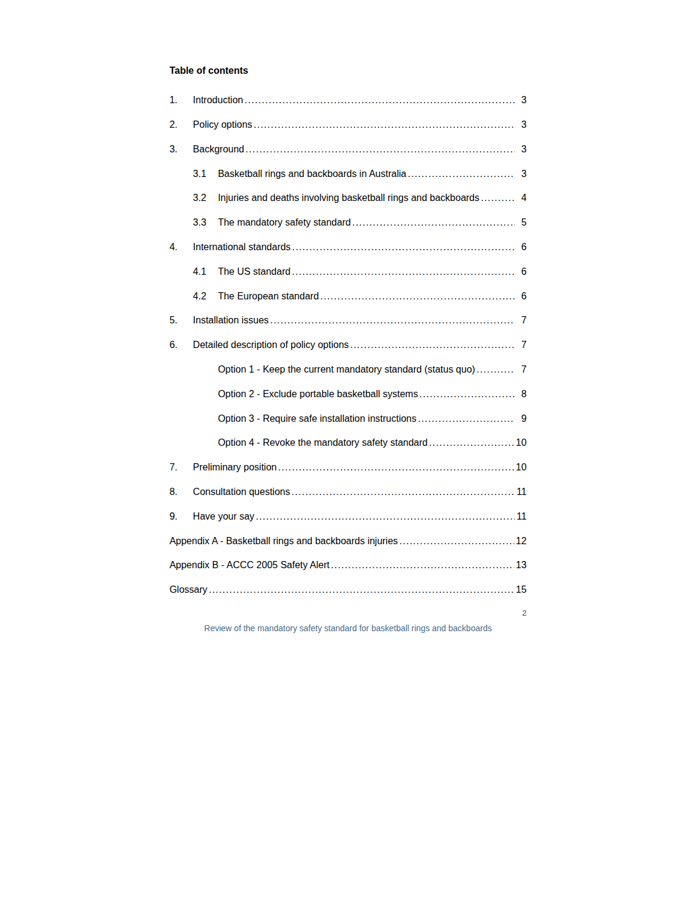Table of contents
1. Introduction ........................................................................................................... 3
2. Policy options ......................................................................................................... 3
3. Background ............................................................................................................ 3
3.1 Basketball rings and backboards in Australia ....................................................... 3
3.2 Injuries and deaths involving basketball rings and backboards .............................. 4
3.3 The mandatory safety standard ............................................................................ 5
4. International standards ............................................................................................... 6
4.1 The US standard ................................................................................................. 6
4.2 The European standard ....................................................................................... 6
5. Installation issues ..................................................................................................... 7
6. Detailed description of policy options ........................................................................... 7
Option 1 - Keep the current mandatory standard (status quo) ....................................... 7
Option 2 - Exclude portable basketball systems ............................................................ 8
Option 3 - Require safe installation instructions ............................................................. 9
Option 4 - Revoke the mandatory safety standard ....................................................... 10
7. Preliminary position ................................................................................................... 10
8. Consultation questions ............................................................................................... 11
9. Have your say ......................................................................................................... 11
Appendix A - Basketball rings and backboards injuries ..................................................... 12
Appendix B - ACCC 2005 Safety Alert ............................................................................. 13
Glossary ..................................................................................................................... 15
2
Review of the mandatory safety standard for basketball rings and backboards